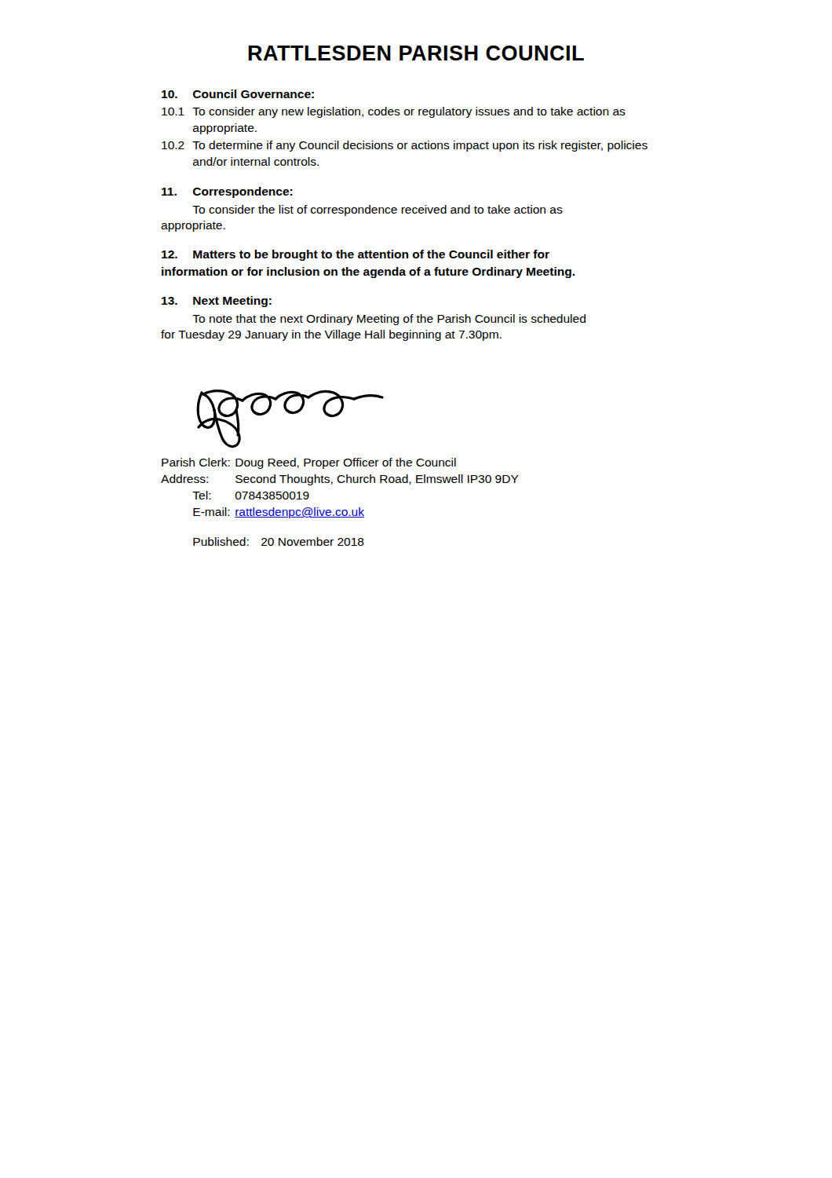RATTLESDEN PARISH COUNCIL
10.
Council Governance:
10.1
To consider any new legislation, codes or regulatory issues and to take action as appropriate.
10.2
To determine if any Council decisions or actions impact upon its risk register, policies and/or internal controls.
11.
Correspondence:
To consider the list of correspondence received and to take action as
appropriate.
12.
Matters to be brought to the attention of the Council either for
information or for inclusion on the agenda of a future Ordinary Meeting.
13.
Next Meeting:
To note that the next Ordinary Meeting of the Parish Council is scheduled
for Tuesday 29 January in the Village Hall beginning at 7.30pm.
| Parish Clerk: | Doug Reed, Proper Officer of the Council |
| Address: | Second Thoughts, Church Road, Elmswell IP30 9DY |
| Tel: | 07843850019 |
| E-mail: | rattlesdenpc@live.co.uk |
Published: 20 November 2018